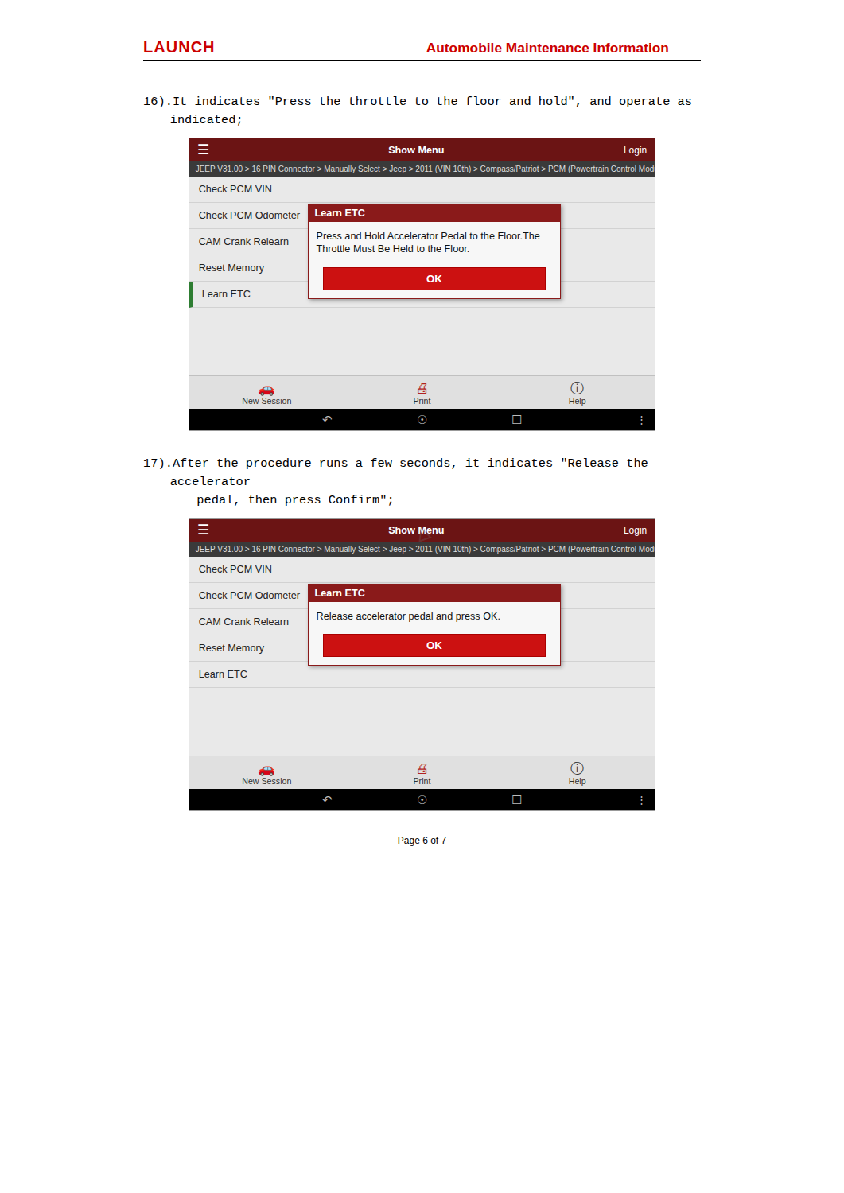LAUNCH Automobile Maintenance Information
16).It indicates "Press the throttle to the floor and hold", and operate as indicated;
☰ Show Menu Login
JEEP V31.00 > 16 PIN Connector > Manually Select > Jeep > 2011 (VIN 10th) > Compass/Patriot > PCM (Powertrain Control Module)
Check PCM VIN
Check PCM Odometer
CAM Crank Relearn
Reset Memory
Learn ETC
Learn ETC
Press and Hold Accelerator Pedal to the Floor.The Throttle Must Be Held to the Floor.
OK
🚗New Session
🖨Print
ⓘHelp
↶ ☉ ☐ ⋮
17).After the procedure runs a few seconds, it indicates "Release the acceleratorpedal, then press Confirm";
△
☰ Show Menu Login
JEEP V31.00 > 16 PIN Connector > Manually Select > Jeep > 2011 (VIN 10th) > Compass/Patriot > PCM (Powertrain Control Module)
Check PCM VIN
Check PCM Odometer
CAM Crank Relearn
Reset Memory
Learn ETC
Learn ETC
Release accelerator pedal and press OK.
OK
🚗New Session
🖨Print
ⓘHelp
↶ ☉ ☐ ⋮
Page 6 of 7